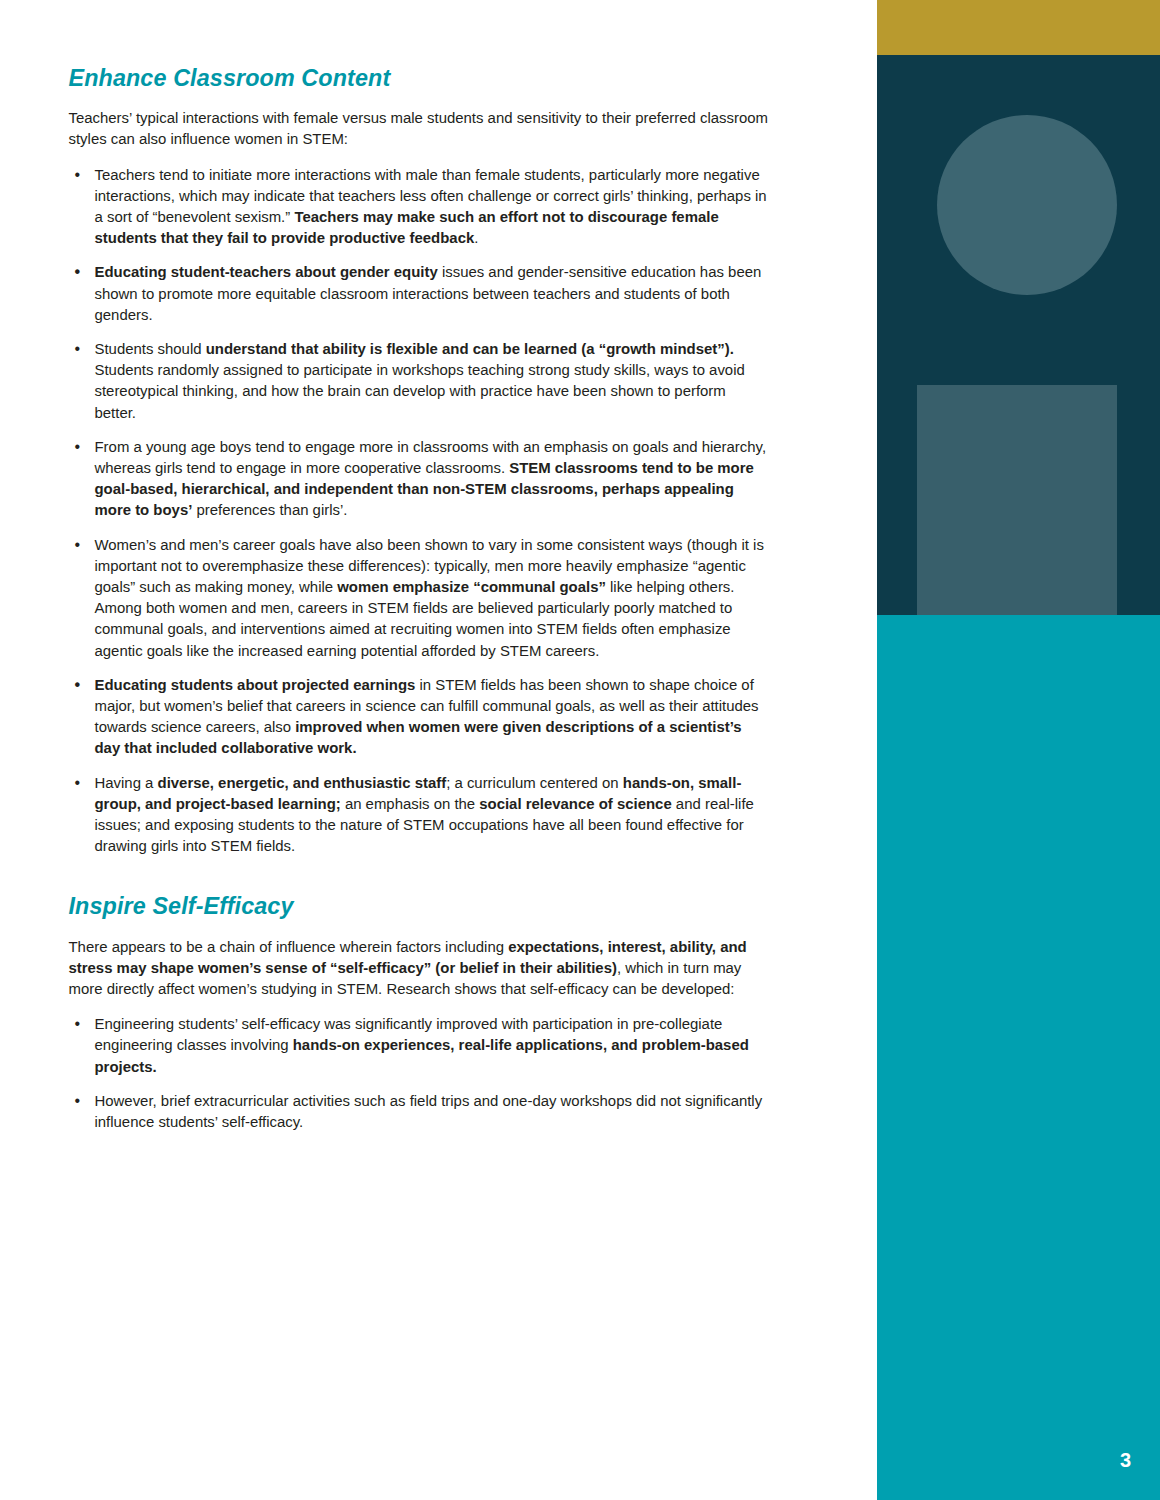3
Enhance Classroom Content
Teachers’ typical interactions with female versus male students and sensitivity to their preferred classroom styles can also influence women in STEM:
Teachers tend to initiate more interactions with male than female students, particularly more negative interactions, which may indicate that teachers less often challenge or correct girls’ thinking, perhaps in a sort of “benevolent sexism.” Teachers may make such an effort not to discourage female students that they fail to provide productive feedback.
Educating student-teachers about gender equity issues and gender-sensitive education has been shown to promote more equitable classroom interactions between teachers and students of both genders.
Students should understand that ability is flexible and can be learned (a “growth mindset”). Students randomly assigned to participate in workshops teaching strong study skills, ways to avoid stereotypical thinking, and how the brain can develop with practice have been shown to perform better.
From a young age boys tend to engage more in classrooms with an emphasis on goals and hierarchy, whereas girls tend to engage in more cooperative classrooms. STEM classrooms tend to be more goal-based, hierarchical, and independent than non-STEM classrooms, perhaps appealing more to boys’ preferences than girls’.
Women’s and men’s career goals have also been shown to vary in some consistent ways (though it is important not to overemphasize these differences): typically, men more heavily emphasize “agentic goals” such as making money, while women emphasize “communal goals” like helping others. Among both women and men, careers in STEM fields are believed particularly poorly matched to communal goals, and interventions aimed at recruiting women into STEM fields often emphasize agentic goals like the increased earning potential afforded by STEM careers.
Educating students about projected earnings in STEM fields has been shown to shape choice of major, but women’s belief that careers in science can fulfill communal goals, as well as their attitudes towards science careers, also improved when women were given descriptions of a scientist’s day that included collaborative work.
Having a diverse, energetic, and enthusiastic staff; a curriculum centered on hands-on, small-group, and project-based learning; an emphasis on the social relevance of science and real-life issues; and exposing students to the nature of STEM occupations have all been found effective for drawing girls into STEM fields.
Inspire Self-Efficacy
There appears to be a chain of influence wherein factors including expectations, interest, ability, and stress may shape women’s sense of “self-efficacy” (or belief in their abilities), which in turn may more directly affect women’s studying in STEM. Research shows that self-efficacy can be developed:
Engineering students’ self-efficacy was significantly improved with participation in pre-collegiate engineering classes involving hands-on experiences, real-life applications, and problem-based projects.
However, brief extracurricular activities such as field trips and one-day workshops did not significantly influence students’ self-efficacy.